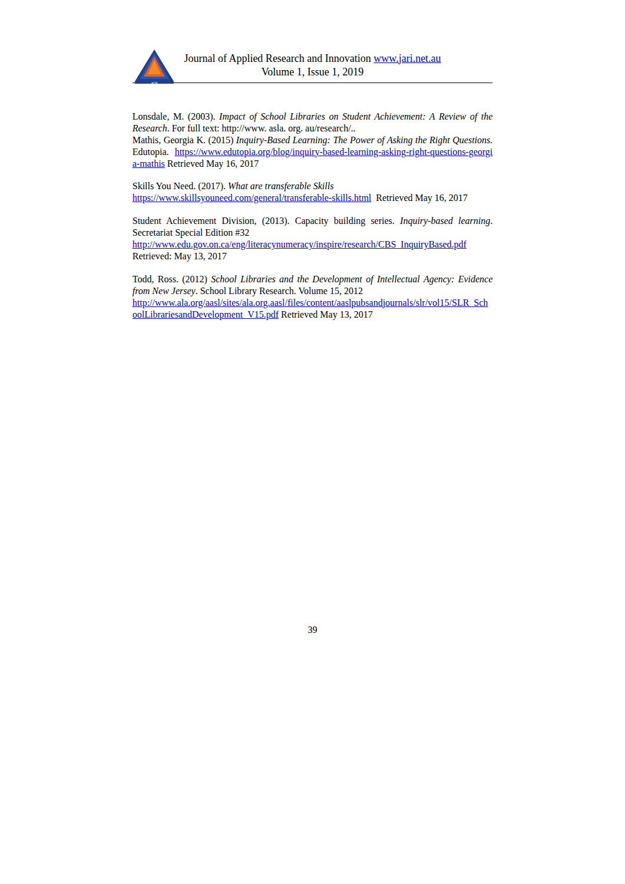ACR
Journal of Applied Research and Innovation www.jari.net.au
Volume 1, Issue 1, 2019
Lonsdale, M. (2003). Impact of School Libraries on Student Achievement: A Review of the Research. For full text: http://www. asla. org. au/research/..
Mathis, Georgia K. (2015) Inquiry-Based Learning: The Power of Asking the Right Questions. Edutopia. https://www.edutopia.org/blog/inquiry-based-learning-asking-right-questions-georgia-mathis Retrieved May 16, 2017
Skills You Need. (2017). What are transferable Skills
https://www.skillsyouneed.com/general/transferable-skills.html Retrieved May 16, 2017
Student Achievement Division, (2013). Capacity building series. Inquiry-based learning. Secretariat Special Edition #32
http://www.edu.gov.on.ca/eng/literacynumeracy/inspire/research/CBS_InquiryBased.pdf Retrieved: May 13, 2017
Todd, Ross. (2012) School Libraries and the Development of Intellectual Agency: Evidence from New Jersey. School Library Research. Volume 15, 2012
http://www.ala.org/aasl/sites/ala.org.aasl/files/content/aaslpubsandjournals/slr/vol15/SLR_SchoolLibrariesandDevelopment_V15.pdf Retrieved May 13, 2017
39